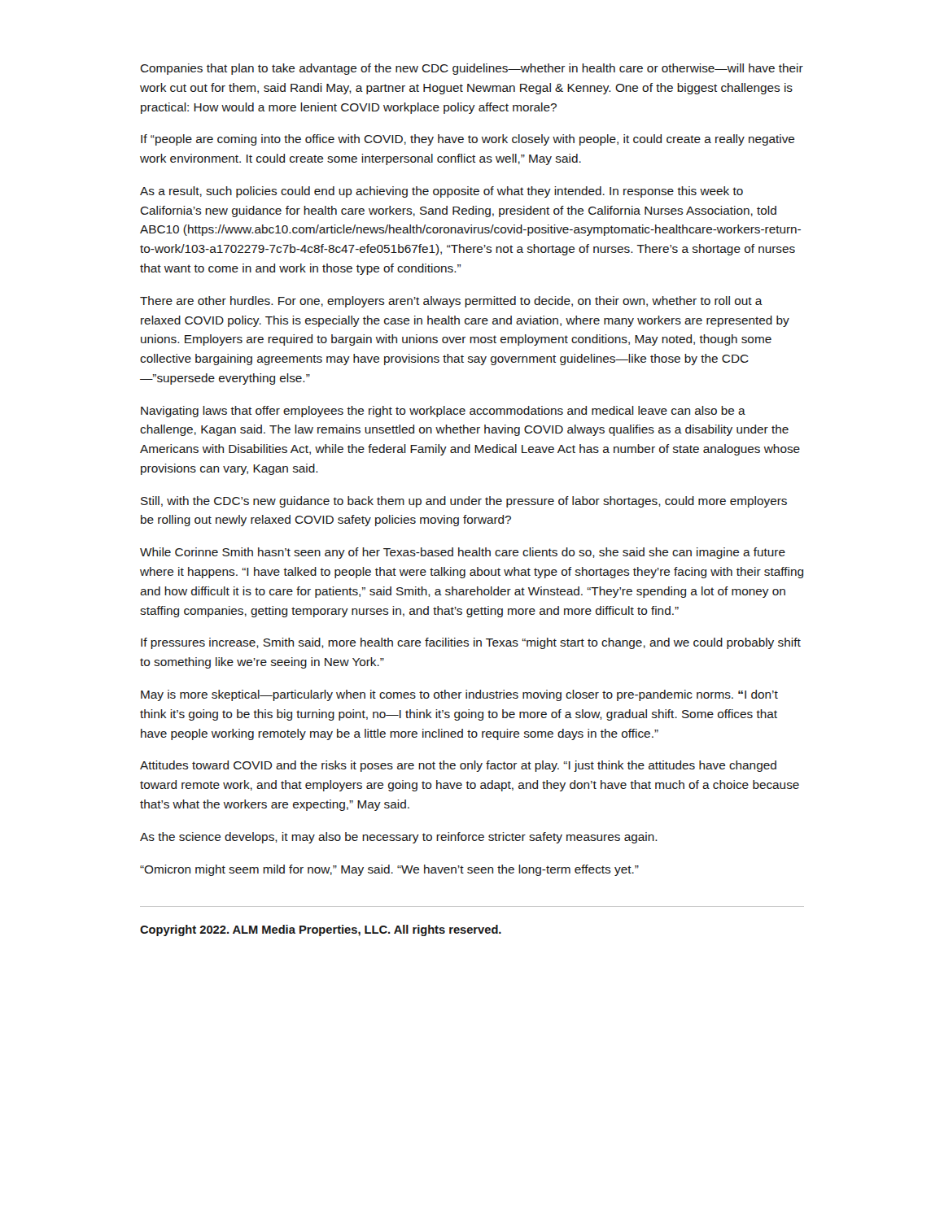Companies that plan to take advantage of the new CDC guidelines—whether in health care or otherwise—will have their work cut out for them, said Randi May, a partner at Hoguet Newman Regal & Kenney. One of the biggest challenges is practical: How would a more lenient COVID workplace policy affect morale?
If “people are coming into the office with COVID, they have to work closely with people, it could create a really negative work environment. It could create some interpersonal conflict as well,” May said.
As a result, such policies could end up achieving the opposite of what they intended. In response this week to California’s new guidance for health care workers, Sand Reding, president of the California Nurses Association, told ABC10 (https://www.abc10.com/article/news/health/coronavirus/covid-positive-asymptomatic-healthcare-workers-return-to-work/103-a1702279-7c7b-4c8f-8c47-efe051b67fe1), “There’s not a shortage of nurses. There’s a shortage of nurses that want to come in and work in those type of conditions.”
There are other hurdles. For one, employers aren’t always permitted to decide, on their own, whether to roll out a relaxed COVID policy. This is especially the case in health care and aviation, where many workers are represented by unions. Employers are required to bargain with unions over most employment conditions, May noted, though some collective bargaining agreements may have provisions that say government guidelines—like those by the CDC—”supersede everything else.”
Navigating laws that offer employees the right to workplace accommodations and medical leave can also be a challenge, Kagan said. The law remains unsettled on whether having COVID always qualifies as a disability under the Americans with Disabilities Act, while the federal Family and Medical Leave Act has a number of state analogues whose provisions can vary, Kagan said.
Still, with the CDC’s new guidance to back them up and under the pressure of labor shortages, could more employers be rolling out newly relaxed COVID safety policies moving forward?
While Corinne Smith hasn’t seen any of her Texas-based health care clients do so, she said she can imagine a future where it happens. “I have talked to people that were talking about what type of shortages they’re facing with their staffing and how difficult it is to care for patients,” said Smith, a shareholder at Winstead. “They’re spending a lot of money on staffing companies, getting temporary nurses in, and that’s getting more and more difficult to find.”
If pressures increase, Smith said, more health care facilities in Texas “might start to change, and we could probably shift to something like we’re seeing in New York.”
May is more skeptical—particularly when it comes to other industries moving closer to pre-pandemic norms. “I don’t think it’s going to be this big turning point, no—I think it’s going to be more of a slow, gradual shift. Some offices that have people working remotely may be a little more inclined to require some days in the office.”
Attitudes toward COVID and the risks it poses are not the only factor at play. “I just think the attitudes have changed toward remote work, and that employers are going to have to adapt, and they don’t have that much of a choice because that’s what the workers are expecting,” May said.
As the science develops, it may also be necessary to reinforce stricter safety measures again.
“Omicron might seem mild for now,” May said. “We haven’t seen the long-term effects yet.”
Copyright 2022. ALM Media Properties, LLC. All rights reserved.